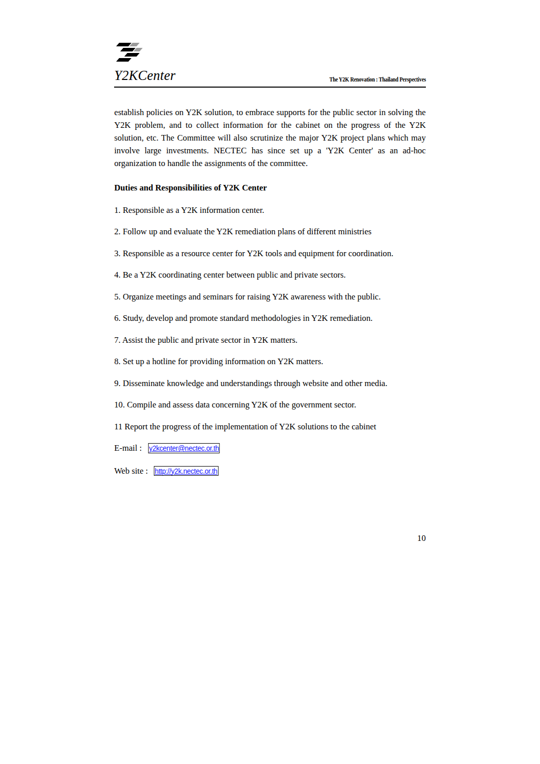Y2KCenter
The Y2K Renovation : Thailand Perspectives
establish policies on Y2K solution, to embrace supports for the public sector in solving the Y2K problem, and to collect information for the cabinet on the progress of the Y2K solution, etc. The Committee will also scrutinize the major Y2K project plans which may involve large investments. NECTEC has since set up a 'Y2K Center' as an ad-hoc organization to handle the assignments of the committee.
Duties and Responsibilities of Y2K Center
1. Responsible as a Y2K information center.
2. Follow up and evaluate the Y2K remediation plans of different ministries
3. Responsible as a resource center for Y2K tools and equipment for coordination.
4. Be a Y2K coordinating center between public and private sectors.
5. Organize meetings and seminars for raising Y2K awareness with the public.
6. Study, develop and promote standard methodologies in Y2K remediation.
7. Assist the public and private sector in Y2K matters.
8. Set up a hotline for providing information on Y2K matters.
9. Disseminate knowledge and understandings through website and other media.
10. Compile and assess data concerning Y2K of the government sector.
11 Report the progress of the implementation of Y2K solutions to the cabinet
E-mail : y2kcenter@nectec.or.th
Web site : http://y2k.nectec.or.th
10